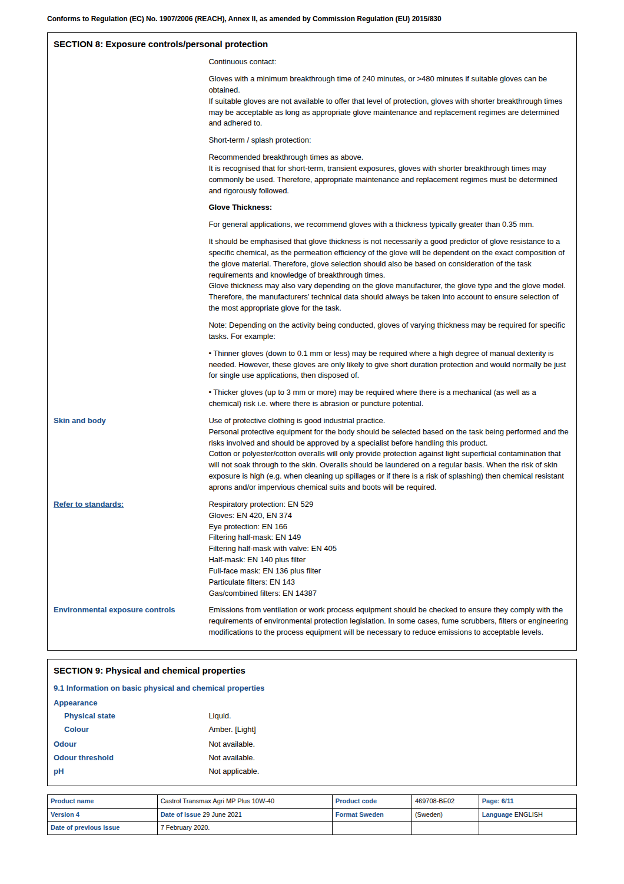Conforms to Regulation (EC) No. 1907/2006 (REACH), Annex II, as amended by Commission Regulation (EU) 2015/830
SECTION 8: Exposure controls/personal protection
Continuous contact:
Gloves with a minimum breakthrough time of 240 minutes, or >480 minutes if suitable gloves can be obtained.
If suitable gloves are not available to offer that level of protection, gloves with shorter breakthrough times may be acceptable as long as appropriate glove maintenance and replacement regimes are determined and adhered to.
Short-term / splash protection:
Recommended breakthrough times as above.
It is recognised that for short-term, transient exposures, gloves with shorter breakthrough times may commonly be used. Therefore, appropriate maintenance and replacement regimes must be determined and rigorously followed.
Glove Thickness:
For general applications, we recommend gloves with a thickness typically greater than 0.35 mm.
It should be emphasised that glove thickness is not necessarily a good predictor of glove resistance to a specific chemical, as the permeation efficiency of the glove will be dependent on the exact composition of the glove material. Therefore, glove selection should also be based on consideration of the task requirements and knowledge of breakthrough times.
Glove thickness may also vary depending on the glove manufacturer, the glove type and the glove model. Therefore, the manufacturers' technical data should always be taken into account to ensure selection of the most appropriate glove for the task.
Note: Depending on the activity being conducted, gloves of varying thickness may be required for specific tasks. For example:
• Thinner gloves (down to 0.1 mm or less) may be required where a high degree of manual dexterity is needed. However, these gloves are only likely to give short duration protection and would normally be just for single use applications, then disposed of.
• Thicker gloves (up to 3 mm or more) may be required where there is a mechanical (as well as a chemical) risk i.e. where there is abrasion or puncture potential.
Skin and body
Use of protective clothing is good industrial practice.
Personal protective equipment for the body should be selected based on the task being performed and the risks involved and should be approved by a specialist before handling this product.
Cotton or polyester/cotton overalls will only provide protection against light superficial contamination that will not soak through to the skin. Overalls should be laundered on a regular basis. When the risk of skin exposure is high (e.g. when cleaning up spillages or if there is a risk of splashing) then chemical resistant aprons and/or impervious chemical suits and boots will be required.
Refer to standards:
Respiratory protection: EN 529
Gloves: EN 420, EN 374
Eye protection: EN 166
Filtering half-mask: EN 149
Filtering half-mask with valve: EN 405
Half-mask: EN 140 plus filter
Full-face mask: EN 136 plus filter
Particulate filters: EN 143
Gas/combined filters: EN 14387
Environmental exposure controls
Emissions from ventilation or work process equipment should be checked to ensure they comply with the requirements of environmental protection legislation. In some cases, fume scrubbers, filters or engineering modifications to the process equipment will be necessary to reduce emissions to acceptable levels.
SECTION 9: Physical and chemical properties
9.1 Information on basic physical and chemical properties
Appearance
Physical state
Liquid.
Colour
Amber. [Light]
Odour
Not available.
Odour threshold
Not available.
pH
Not applicable.
| Product name | Castrol Transmax Agri MP Plus 10W-40 | Product code | 469708-BE02 | Page: 6/11 |
| Version 4 | Date of issue 29 June 2021 | Format Sweden | (Sweden) | Language ENGLISH |
| Date of previous issue | 7 February 2020. | | | |